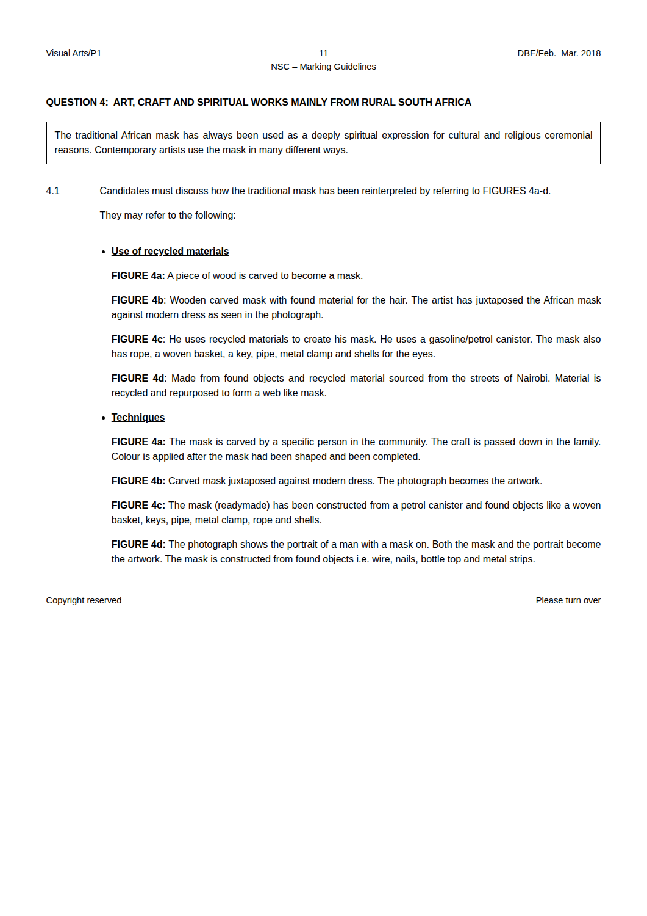Visual Arts/P1
11
DBE/Feb.–Mar. 2018
NSC – Marking Guidelines
QUESTION 4: ART, CRAFT AND SPIRITUAL WORKS MAINLY FROM RURAL SOUTH AFRICA
The traditional African mask has always been used as a deeply spiritual expression for cultural and religious ceremonial reasons. Contemporary artists use the mask in many different ways.
4.1
Candidates must discuss how the traditional mask has been reinterpreted by referring to FIGURES 4a-d.
They may refer to the following:
Use of recycled materials
FIGURE 4a: A piece of wood is carved to become a mask.
FIGURE 4b: Wooden carved mask with found material for the hair. The artist has juxtaposed the African mask against modern dress as seen in the photograph.
FIGURE 4c: He uses recycled materials to create his mask. He uses a gasoline/petrol canister. The mask also has rope, a woven basket, a key, pipe, metal clamp and shells for the eyes.
FIGURE 4d: Made from found objects and recycled material sourced from the streets of Nairobi. Material is recycled and repurposed to form a web like mask.
Techniques
FIGURE 4a: The mask is carved by a specific person in the community. The craft is passed down in the family. Colour is applied after the mask had been shaped and been completed.
FIGURE 4b: Carved mask juxtaposed against modern dress. The photograph becomes the artwork.
FIGURE 4c: The mask (readymade) has been constructed from a petrol canister and found objects like a woven basket, keys, pipe, metal clamp, rope and shells.
FIGURE 4d: The photograph shows the portrait of a man with a mask on. Both the mask and the portrait become the artwork. The mask is constructed from found objects i.e. wire, nails, bottle top and metal strips.
Copyright reserved
Please turn over